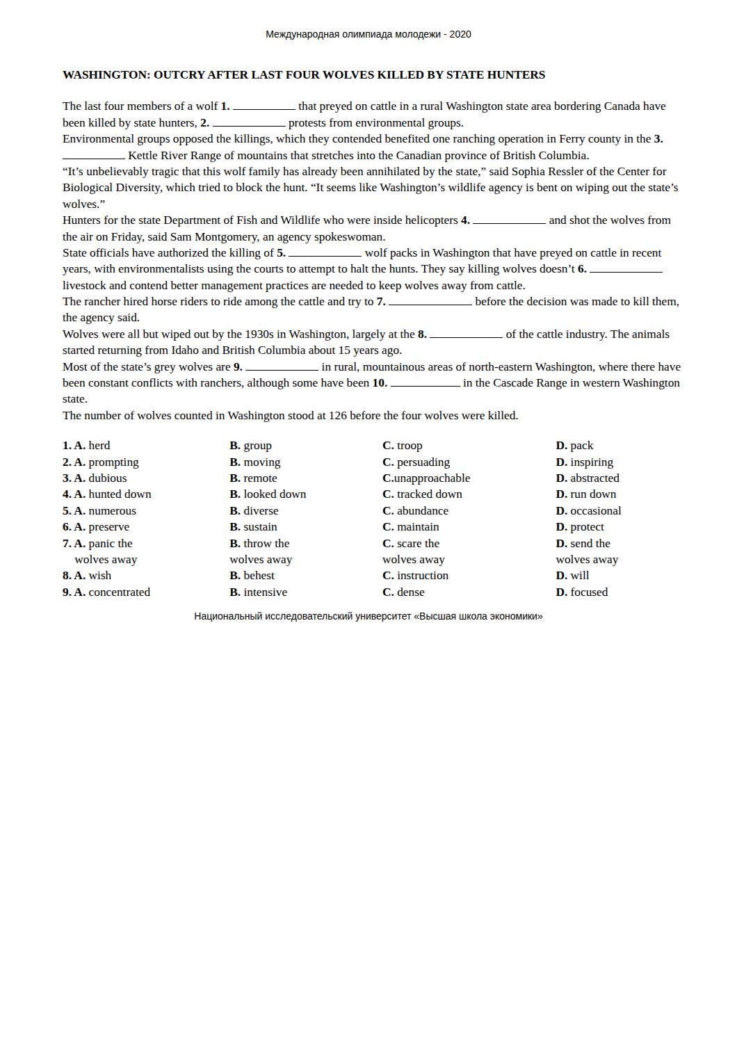Международная олимпиада молодежи - 2020
WASHINGTON: OUTCRY AFTER LAST FOUR WOLVES KILLED BY STATE HUNTERS
The last four members of a wolf 1. that preyed on cattle in a rural Washington state area bordering Canada have been killed by state hunters, 2. protests from environmental groups.
Environmental groups opposed the killings, which they contended benefited one ranching operation in Ferry county in the 3. Kettle River Range of mountains that stretches into the Canadian province of British Columbia.
“It’s unbelievably tragic that this wolf family has already been annihilated by the state,” said Sophia Ressler of the Center for Biological Diversity, which tried to block the hunt. “It seems like Washington’s wildlife agency is bent on wiping out the state’s wolves.”
Hunters for the state Department of Fish and Wildlife who were inside helicopters 4. and shot the wolves from the air on Friday, said Sam Montgomery, an agency spokeswoman.
State officials have authorized the killing of 5. wolf packs in Washington that have preyed on cattle in recent years, with environmentalists using the courts to attempt to halt the hunts. They say killing wolves doesn’t 6. livestock and contend better management practices are needed to keep wolves away from cattle.
The rancher hired horse riders to ride among the cattle and try to 7. before the decision was made to kill them, the agency said.
Wolves were all but wiped out by the 1930s in Washington, largely at the 8. of the cattle industry. The animals started returning from Idaho and British Columbia about 15 years ago.
Most of the state’s grey wolves are 9. in rural, mountainous areas of north-eastern Washington, where there have been constant conflicts with ranchers, although some have been 10. in the Cascade Range in western Washington state.
The number of wolves counted in Washington stood at 126 before the four wolves were killed.
| 1. A. herd | B. group | C. troop | D. pack |
| 2. A. prompting | B. moving | C. persuading | D. inspiring |
| 3. A. dubious | B. remote | C. unapproachable | D. abstracted |
| 4. A. hunted down | B. looked down | C. tracked down | D. run down |
| 5. A. numerous | B. diverse | C. abundance | D. occasional |
| 6. A. preserve | B. sustain | C. maintain | D. protect |
| 7. A. panic the wolves away | B. throw the wolves away | C. scare the wolves away | D. send the wolves away |
| 8. A. wish | B. behest | C. instruction | D. will |
| 9. A. concentrated | B. intensive | C. dense | D. focused |
Национальный исследовательский университет «Высшая школа экономики»